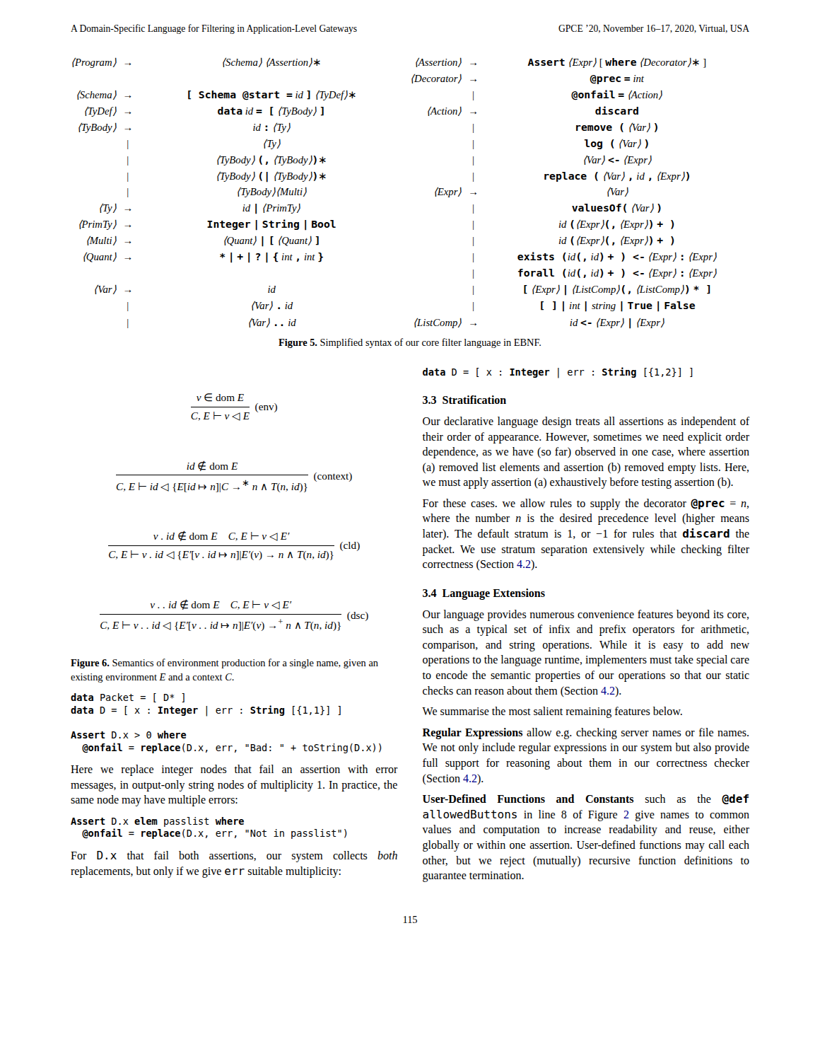A Domain-Specific Language for Filtering in Application-Level Gateways GPCE ’20, November 16–17, 2020, Virtual, USA
⟨Program⟩
→
⟨Schema⟩ ⟨Assertion⟩∗
⟨Assertion⟩
→
Assert ⟨Expr⟩ [ where ⟨Decorator⟩∗ ]
⟨Decorator⟩
→
@prec = int
⟨Schema⟩
→
[ Schema @start = id ] ⟨TyDef⟩∗
|
@onfail = ⟨Action⟩
⟨TyDef⟩
→
data id = [ ⟨TyBody⟩ ]
⟨Action⟩
→
discard
⟨TyBody⟩
→
id : ⟨Ty⟩
|
remove ( ⟨Var⟩ )
|
⟨Ty⟩
|
log ( ⟨Var⟩ )
|
⟨TyBody⟩ (, ⟨TyBody⟩)∗
|
⟨Var⟩ <- ⟨Expr⟩
|
⟨TyBody⟩ (| ⟨TyBody⟩)∗
|
replace ( ⟨Var⟩ , id , ⟨Expr⟩)
|
⟨TyBody⟩⟨Multi⟩
⟨Expr⟩
→
⟨Var⟩
⟨Ty⟩
→
id | ⟨PrimTy⟩
|
valuesOf( ⟨Var⟩ )
⟨PrimTy⟩
→
Integer | String | Bool
|
id (⟨Expr⟩(, ⟨Expr⟩) + )
⟨Multi⟩
→
⟨Quant⟩ | [ ⟨Quant⟩ ]
|
id (⟨Expr⟩(, ⟨Expr⟩) + )
⟨Quant⟩
→
* | + | ? | { int , int }
|
exists (id(, id) + ) <- ⟨Expr⟩ : ⟨Expr⟩
|
forall (id(, id) + ) <- ⟨Expr⟩ : ⟨Expr⟩
⟨Var⟩
→
id
|
[ ⟨Expr⟩ | ⟨ListComp⟩(, ⟨ListComp⟩) * ]
|
⟨Var⟩ . id
|
[ ] | int | string | True | False
|
⟨Var⟩ .. id
⟨ListComp⟩
→
id <- ⟨Expr⟩ | ⟨Expr⟩
Figure 5. Simplified syntax of our core filter language in EBNF.
v ∈ dom E C, E ⊢ v ◁ E
(env)
id ∉ dom E C, E ⊢ id ◁ {E[id ↦ n]|C →∗ n ∧ T(n, id)}
(context)
v . id ∉ dom E C, E ⊢ v ◁ E′ C, E ⊢ v . id ◁ {E′[v . id ↦ n]|E′(v) → n ∧ T(n, id)}
(cld)
v . . id ∉ dom E C, E ⊢ v ◁ E′ C, E ⊢ v . . id ◁ {E′[v . . id ↦ n]|E′(v) →+ n ∧ T(n, id)}
(dsc)
Figure 6. Semantics of environment production for a single name, given an existing environment E and a context C.
data Packet = [ D* ]
data D = [ x : Integer | err : String [{1,1}] ]

Assert D.x > 0 where
  @onfail = replace(D.x, err, "Bad: " + toString(D.x))
Here we replace integer nodes that fail an assertion with error messages, in output-only string nodes of multiplicity 1. In practice, the same node may have multiple errors:
Assert D.x elem passlist where
  @onfail = replace(D.x, err, "Not in passlist")
For D.x that fail both assertions, our system collects both replacements, but only if we give err suitable multiplicity:
data D = [ x : Integer | err : String [{1,2}] ]
3.3 Stratification
Our declarative language design treats all assertions as independent of their order of appearance. However, sometimes we need explicit order dependence, as we have (so far) observed in one case, where assertion (a) removed list elements and assertion (b) removed empty lists. Here, we must apply assertion (a) exhaustively before testing assertion (b).
For these cases. we allow rules to supply the decorator @prec = n, where the number n is the desired precedence level (higher means later). The default stratum is 1, or −1 for rules that discard the packet. We use stratum separation extensively while checking filter correctness (Section 4.2).
3.4 Language Extensions
Our language provides numerous convenience features beyond its core, such as a typical set of infix and prefix operators for arithmetic, comparison, and string operations. While it is easy to add new operations to the language runtime, implementers must take special care to encode the semantic properties of our operations so that our static checks can reason about them (Section 4.2).
We summarise the most salient remaining features below.
Regular Expressions allow e.g. checking server names or file names. We not only include regular expressions in our system but also provide full support for reasoning about them in our correctness checker (Section 4.2).
User-Defined Functions and Constants such as the @def allowedButtons in line 8 of Figure 2 give names to common values and computation to increase readability and reuse, either globally or within one assertion. User-defined functions may call each other, but we reject (mutually) recursive function definitions to guarantee termination.
115